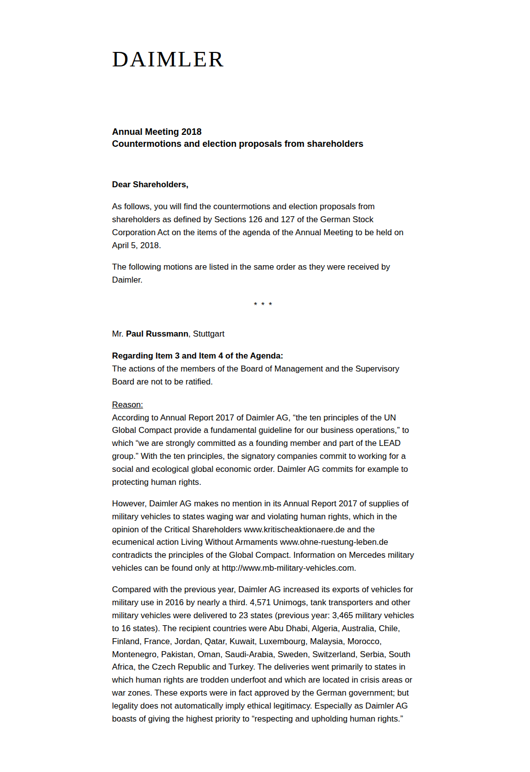DAIMLER
Annual Meeting 2018 Countermotions and election proposals from shareholders
Dear Shareholders,
As follows, you will find the countermotions and election proposals from shareholders as defined by Sections 126 and 127 of the German Stock Corporation Act on the items of the agenda of the Annual Meeting to be held on April 5, 2018.
The following motions are listed in the same order as they were received by Daimler.
***
Mr. Paul Russmann, Stuttgart
Regarding Item 3 and Item 4 of the Agenda:
The actions of the members of the Board of Management and the Supervisory Board are not to be ratified.
Reason:
According to Annual Report 2017 of Daimler AG, “the ten principles of the UN Global Compact provide a fundamental guideline for our business operations,” to which “we are strongly committed as a founding member and part of the LEAD group.” With the ten principles, the signatory companies commit to working for a social and ecological global economic order. Daimler AG commits for example to protecting human rights.
However, Daimler AG makes no mention in its Annual Report 2017 of supplies of military vehicles to states waging war and violating human rights, which in the opinion of the Critical Shareholders www.kritischeaktionaere.de and the ecumenical action Living Without Armaments www.ohne-ruestung-leben.de contradicts the principles of the Global Compact. Information on Mercedes military vehicles can be found only at http://www.mb-military-vehicles.com.
Compared with the previous year, Daimler AG increased its exports of vehicles for military use in 2016 by nearly a third. 4,571 Unimogs, tank transporters and other military vehicles were delivered to 23 states (previous year: 3,465 military vehicles to 16 states). The recipient countries were Abu Dhabi, Algeria, Australia, Chile, Finland, France, Jordan, Qatar, Kuwait, Luxembourg, Malaysia, Morocco, Montenegro, Pakistan, Oman, Saudi-Arabia, Sweden, Switzerland, Serbia, South Africa, the Czech Republic and Turkey. The deliveries went primarily to states in which human rights are trodden underfoot and which are located in crisis areas or war zones. These exports were in fact approved by the German government; but legality does not automatically imply ethical legitimacy. Especially as Daimler AG boasts of giving the highest priority to “respecting and upholding human rights.”